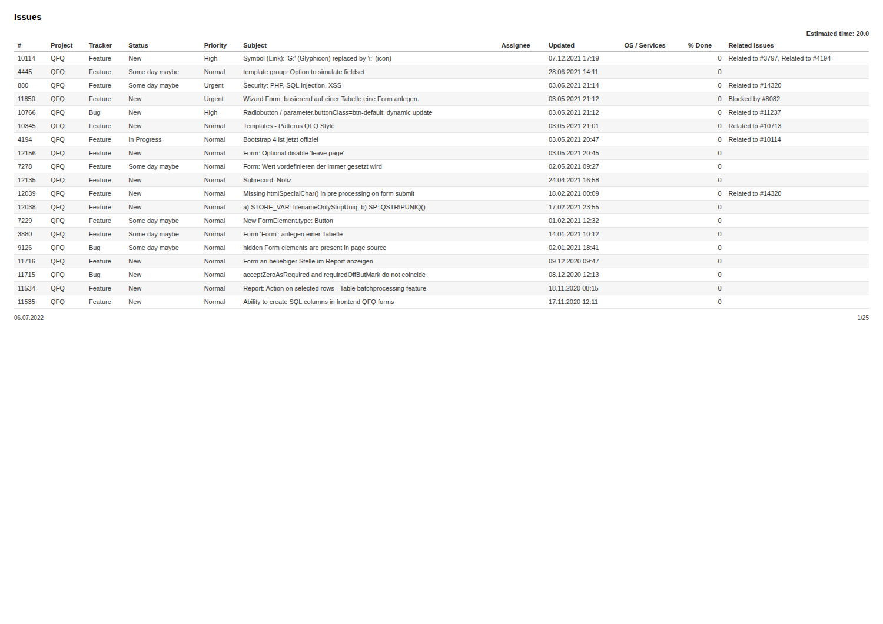Issues
Estimated time: 20.0
| # | Project | Tracker | Status | Priority | Subject | Assignee | Updated | OS / Services | % Done | Related issues |
| --- | --- | --- | --- | --- | --- | --- | --- | --- | --- | --- |
| 10114 | QFQ | Feature | New | High | Symbol (Link): 'G:' (Glyphicon) replaced by 'i:' (icon) | | 07.12.2021 17:19 | | 0 | Related to #3797, Related to #4194 |
| 4445 | QFQ | Feature | Some day maybe | Normal | template group: Option to simulate fieldset | | 28.06.2021 14:11 | | 0 | |
| 880 | QFQ | Feature | Some day maybe | Urgent | Security: PHP, SQL Injection, XSS | | 03.05.2021 21:14 | | 0 | Related to #14320 |
| 11850 | QFQ | Feature | New | Urgent | Wizard Form: basierend auf einer Tabelle eine Form anlegen. | | 03.05.2021 21:12 | | 0 | Blocked by #8082 |
| 10766 | QFQ | Bug | New | High | Radiobutton / parameter.buttonClass=btn-default: dynamic update | | 03.05.2021 21:12 | | 0 | Related to #11237 |
| 10345 | QFQ | Feature | New | Normal | Templates - Patterns QFQ Style | | 03.05.2021 21:01 | | 0 | Related to #10713 |
| 4194 | QFQ | Feature | In Progress | Normal | Bootstrap 4 ist jetzt offiziel | | 03.05.2021 20:47 | | 0 | Related to #10114 |
| 12156 | QFQ | Feature | New | Normal | Form: Optional disable 'leave page' | | 03.05.2021 20:45 | | 0 | |
| 7278 | QFQ | Feature | Some day maybe | Normal | Form: Wert vordefinieren der immer gesetzt wird | | 02.05.2021 09:27 | | 0 | |
| 12135 | QFQ | Feature | New | Normal | Subrecord: Notiz | | 24.04.2021 16:58 | | 0 | |
| 12039 | QFQ | Feature | New | Normal | Missing htmlSpecialChar() in pre processing on form submit | | 18.02.2021 00:09 | | 0 | Related to #14320 |
| 12038 | QFQ | Feature | New | Normal | a) STORE_VAR: filenameOnlyStripUniq, b) SP: QSTRIPUNIQ() | | 17.02.2021 23:55 | | 0 | |
| 7229 | QFQ | Feature | Some day maybe | Normal | New FormElement.type: Button | | 01.02.2021 12:32 | | 0 | |
| 3880 | QFQ | Feature | Some day maybe | Normal | Form 'Form': anlegen einer Tabelle | | 14.01.2021 10:12 | | 0 | |
| 9126 | QFQ | Bug | Some day maybe | Normal | hidden Form elements are present in page source | | 02.01.2021 18:41 | | 0 | |
| 11716 | QFQ | Feature | New | Normal | Form an beliebiger Stelle im Report anzeigen | | 09.12.2020 09:47 | | 0 | |
| 11715 | QFQ | Bug | New | Normal | acceptZeroAsRequired and requiredOffButMark do not coincide | | 08.12.2020 12:13 | | 0 | |
| 11534 | QFQ | Feature | New | Normal | Report: Action on selected rows - Table batchprocessing feature | | 18.11.2020 08:15 | | 0 | |
| 11535 | QFQ | Feature | New | Normal | Ability to create SQL columns in frontend QFQ forms | | 17.11.2020 12:11 | | 0 | |
06.07.2022 1/25